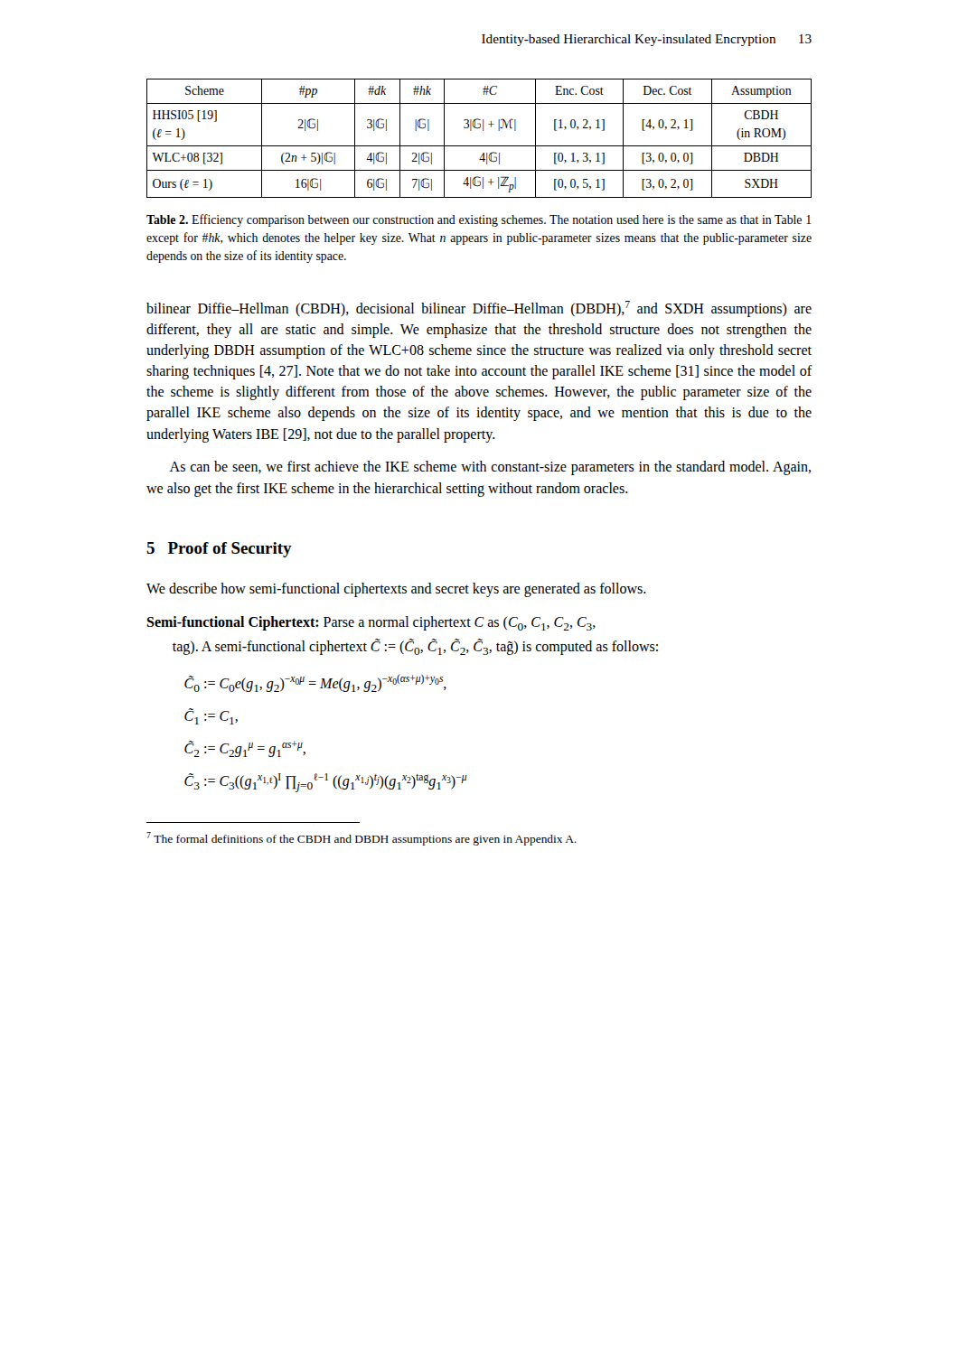Identity-based Hierarchical Key-insulated Encryption13
| Scheme | # pp | # dk | # hk | # C | Enc. Cost | Dec. Cost | Assumption |
| --- | --- | --- | --- | --- | --- | --- | --- |
| HHSI05 [19] ( ℓ = 1) | 2/𝔾/ | 3/𝔾/ | /𝔾/ | 3/𝔾/ + /ℳ/ | [1, 0, 2, 1] | [4, 0, 2, 1] | CBDH (in ROM) |
| WLC+08 [32] | (2 n + 5)/𝔾/ | 4/𝔾/ | 2/𝔾/ | 4/𝔾/ | [0, 1, 3, 1] | [3, 0, 0, 0] | DBDH |
| Ours ( ℓ = 1) | 16/𝔾/ | 6/𝔾/ | 7/𝔾/ | 4/𝔾/ + /ℤ p / | [0, 0, 5, 1] | [3, 0, 2, 0] | SXDH |
Table 2. Efficiency comparison between our construction and existing schemes. The notation used here is the same as that in Table 1 except for #hk, which denotes the helper key size. What n appears in public-parameter sizes means that the public-parameter size depends on the size of its identity space.
bilinear Diffie–Hellman (CBDH), decisional bilinear Diffie–Hellman (DBDH),7 and SXDH assumptions) are different, they all are static and simple. We emphasize that the threshold structure does not strengthen the underlying DBDH assumption of the WLC+08 scheme since the structure was realized via only threshold secret sharing techniques [4, 27]. Note that we do not take into account the parallel IKE scheme [31] since the model of the scheme is slightly different from those of the above schemes. However, the public parameter size of the parallel IKE scheme also depends on the size of its identity space, and we mention that this is due to the underlying Waters IBE [29], not due to the parallel property.
As can be seen, we first achieve the IKE scheme with constant-size parameters in the standard model. Again, we also get the first IKE scheme in the hierarchical setting without random oracles.
5 Proof of Security
We describe how semi-functional ciphertexts and secret keys are generated as follows.
Semi-functional Ciphertext: Parse a normal ciphertext C as (C0, C1, C2, C3,
tag). A semi-functional ciphertext C̃ := (C̃0, C̃1, C̃2, C̃3, tag̃) is computed as follows:
C̃0 := C0e(g1, g2)−x0μ = Me(g1, g2)−x0(αs+μ)+y0s,
C̃1 := C1,
C̃2 := C2g1μ = g1αs+μ,
C̃3 := C3((g1x1,ℓ)I ∏j=0ℓ−1 ((g1x1,j)tj)(g1x2)tagg1x3)−μ
7The formal definitions of the CBDH and DBDH assumptions are given in Appendix A.